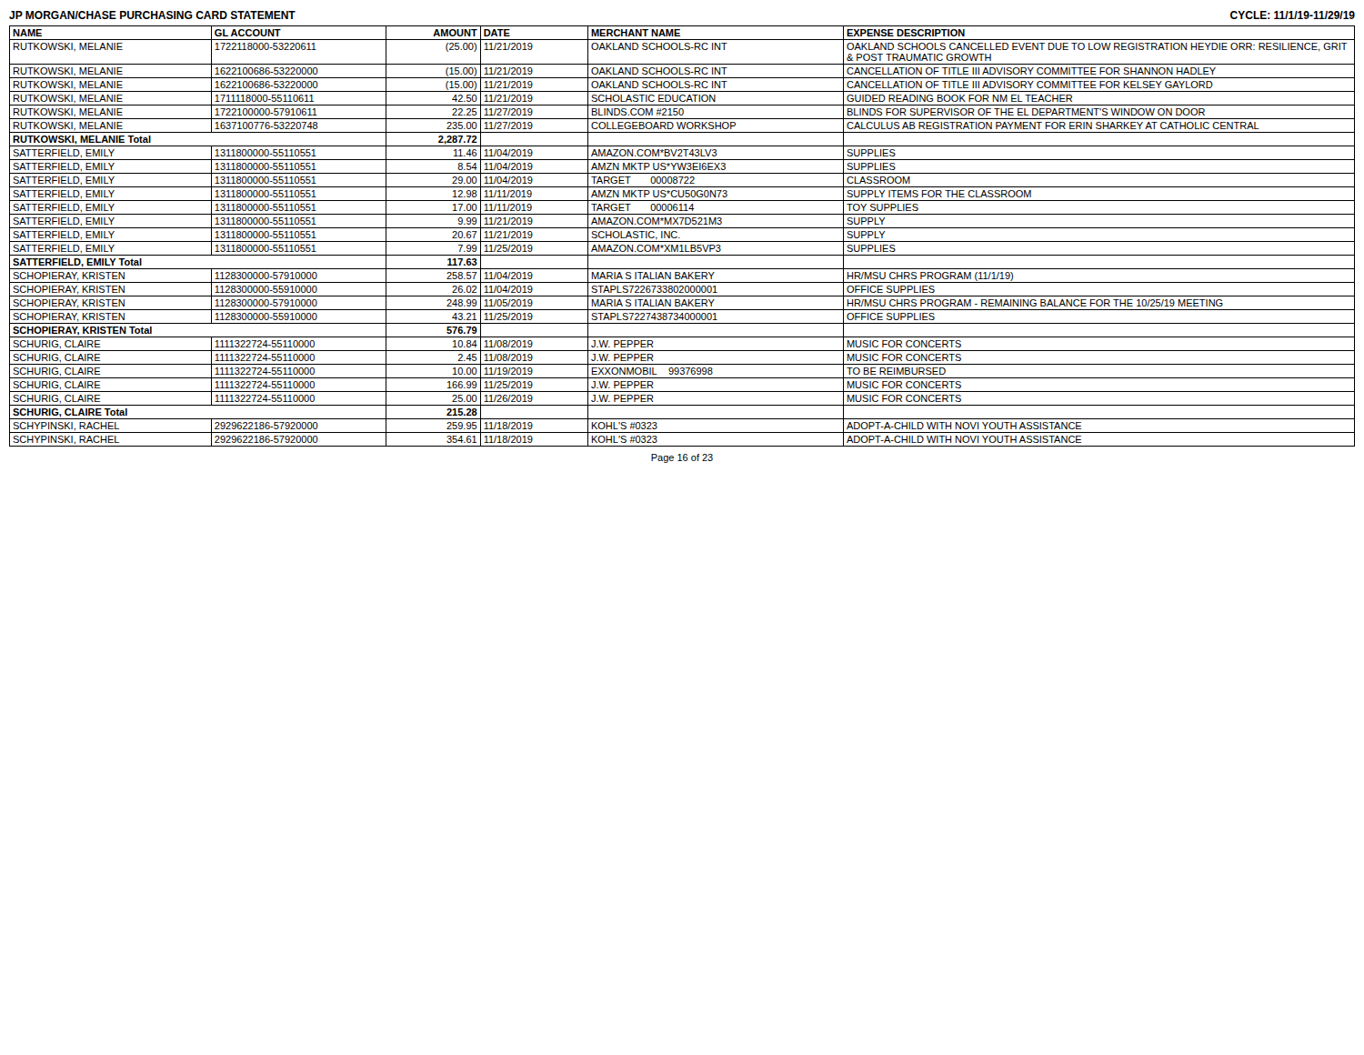JP MORGAN/CHASE PURCHASING CARD STATEMENT CYCLE: 11/1/19-11/29/19
| NAME | GL ACCOUNT | AMOUNT | DATE | MERCHANT NAME | EXPENSE DESCRIPTION |
| --- | --- | --- | --- | --- | --- |
| RUTKOWSKI, MELANIE | 1722118000-53220611 | (25.00) | 11/21/2019 | OAKLAND SCHOOLS-RC INT | OAKLAND SCHOOLS CANCELLED EVENT DUE TO LOW REGISTRATION HEYDIE ORR: RESILIENCE, GRIT & POST TRAUMATIC GROWTH |
| RUTKOWSKI, MELANIE | 1622100686-53220000 | (15.00) | 11/21/2019 | OAKLAND SCHOOLS-RC INT | CANCELLATION OF TITLE III ADVISORY COMMITTEE FOR SHANNON HADLEY |
| RUTKOWSKI, MELANIE | 1622100686-53220000 | (15.00) | 11/21/2019 | OAKLAND SCHOOLS-RC INT | CANCELLATION OF TITLE III ADVISORY COMMITTEE FOR KELSEY GAYLORD |
| RUTKOWSKI, MELANIE | 1711118000-55110611 | 42.50 | 11/21/2019 | SCHOLASTIC EDUCATION | GUIDED READING BOOK FOR NM EL TEACHER |
| RUTKOWSKI, MELANIE | 1722100000-57910611 | 22.25 | 11/27/2019 | BLINDS.COM #2150 | BLINDS FOR SUPERVISOR OF THE EL DEPARTMENT'S WINDOW ON DOOR |
| RUTKOWSKI, MELANIE | 1637100776-53220748 | 235.00 | 11/27/2019 | COLLEGEBOARD WORKSHOP | CALCULUS AB REGISTRATION PAYMENT FOR ERIN SHARKEY AT CATHOLIC CENTRAL |
| RUTKOWSKI, MELANIE Total | 2,287.72 | | | |
| SATTERFIELD, EMILY | 1311800000-55110551 | 11.46 | 11/04/2019 | AMAZON.COM*BV2T43LV3 | SUPPLIES |
| SATTERFIELD, EMILY | 1311800000-55110551 | 8.54 | 11/04/2019 | AMZN MKTP US*YW3EI6EX3 | SUPPLIES |
| SATTERFIELD, EMILY | 1311800000-55110551 | 29.00 | 11/04/2019 | TARGET 00008722 | CLASSROOM |
| SATTERFIELD, EMILY | 1311800000-55110551 | 12.98 | 11/11/2019 | AMZN MKTP US*CU50G0N73 | SUPPLY ITEMS FOR THE CLASSROOM |
| SATTERFIELD, EMILY | 1311800000-55110551 | 17.00 | 11/11/2019 | TARGET 00006114 | TOY SUPPLIES |
| SATTERFIELD, EMILY | 1311800000-55110551 | 9.99 | 11/21/2019 | AMAZON.COM*MX7D521M3 | SUPPLY |
| SATTERFIELD, EMILY | 1311800000-55110551 | 20.67 | 11/21/2019 | SCHOLASTIC, INC. | SUPPLY |
| SATTERFIELD, EMILY | 1311800000-55110551 | 7.99 | 11/25/2019 | AMAZON.COM*XM1LB5VP3 | SUPPLIES |
| SATTERFIELD, EMILY Total | 117.63 | | | |
| SCHOPIERAY, KRISTEN | 1128300000-57910000 | 258.57 | 11/04/2019 | MARIA S ITALIAN BAKERY | HR/MSU CHRS PROGRAM (11/1/19) |
| SCHOPIERAY, KRISTEN | 1128300000-55910000 | 26.02 | 11/04/2019 | STAPLS7226733802000001 | OFFICE SUPPLIES |
| SCHOPIERAY, KRISTEN | 1128300000-57910000 | 248.99 | 11/05/2019 | MARIA S ITALIAN BAKERY | HR/MSU CHRS PROGRAM - REMAINING BALANCE FOR THE 10/25/19 MEETING |
| SCHOPIERAY, KRISTEN | 1128300000-55910000 | 43.21 | 11/25/2019 | STAPLS7227438734000001 | OFFICE SUPPLIES |
| SCHOPIERAY, KRISTEN Total | 576.79 | | | |
| SCHURIG, CLAIRE | 1111322724-55110000 | 10.84 | 11/08/2019 | J.W. PEPPER | MUSIC FOR CONCERTS |
| SCHURIG, CLAIRE | 1111322724-55110000 | 2.45 | 11/08/2019 | J.W. PEPPER | MUSIC FOR CONCERTS |
| SCHURIG, CLAIRE | 1111322724-55110000 | 10.00 | 11/19/2019 | EXXONMOBIL 99376998 | TO BE REIMBURSED |
| SCHURIG, CLAIRE | 1111322724-55110000 | 166.99 | 11/25/2019 | J.W. PEPPER | MUSIC FOR CONCERTS |
| SCHURIG, CLAIRE | 1111322724-55110000 | 25.00 | 11/26/2019 | J.W. PEPPER | MUSIC FOR CONCERTS |
| SCHURIG, CLAIRE Total | 215.28 | | | |
| SCHYPINSKI, RACHEL | 2929622186-57920000 | 259.95 | 11/18/2019 | KOHL'S #0323 | ADOPT-A-CHILD WITH NOVI YOUTH ASSISTANCE |
| SCHYPINSKI, RACHEL | 2929622186-57920000 | 354.61 | 11/18/2019 | KOHL'S #0323 | ADOPT-A-CHILD WITH NOVI YOUTH ASSISTANCE |
Page 16 of 23